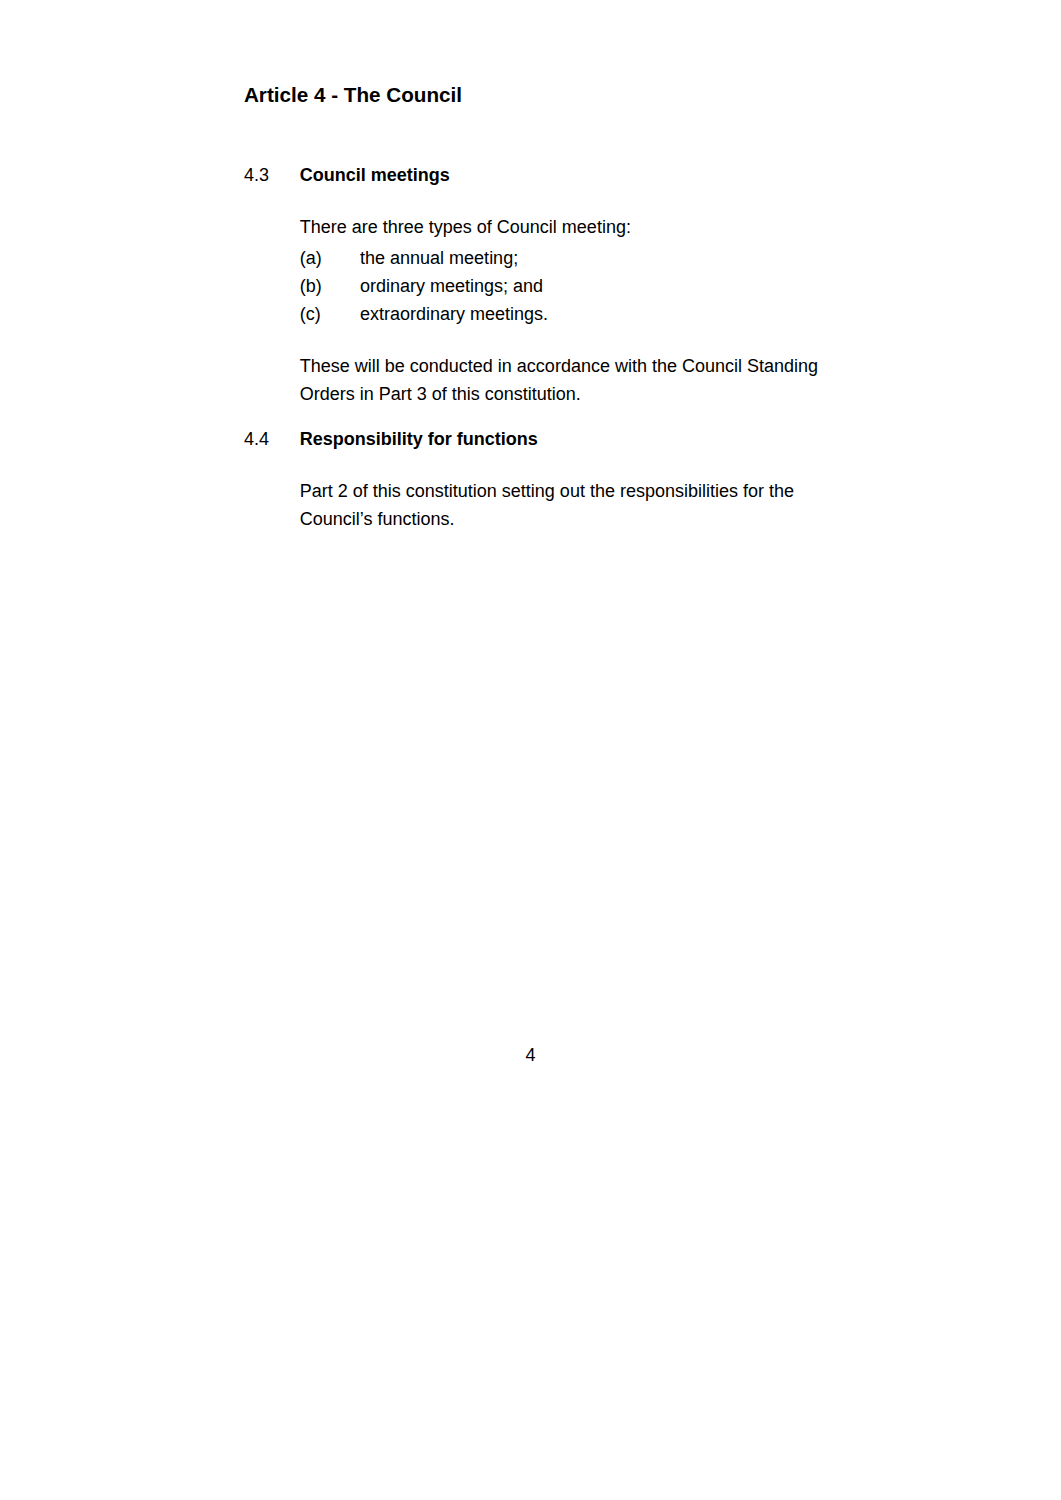Article 4 - The Council
4.3
Council meetings
There are three types of Council meeting:
(a) the annual meeting;
(b) ordinary meetings; and
(c) extraordinary meetings.
These will be conducted in accordance with the Council Standing Orders in Part 3 of this constitution.
4.4
Responsibility for functions
Part 2 of this constitution setting out the responsibilities for the Council’s functions.
4